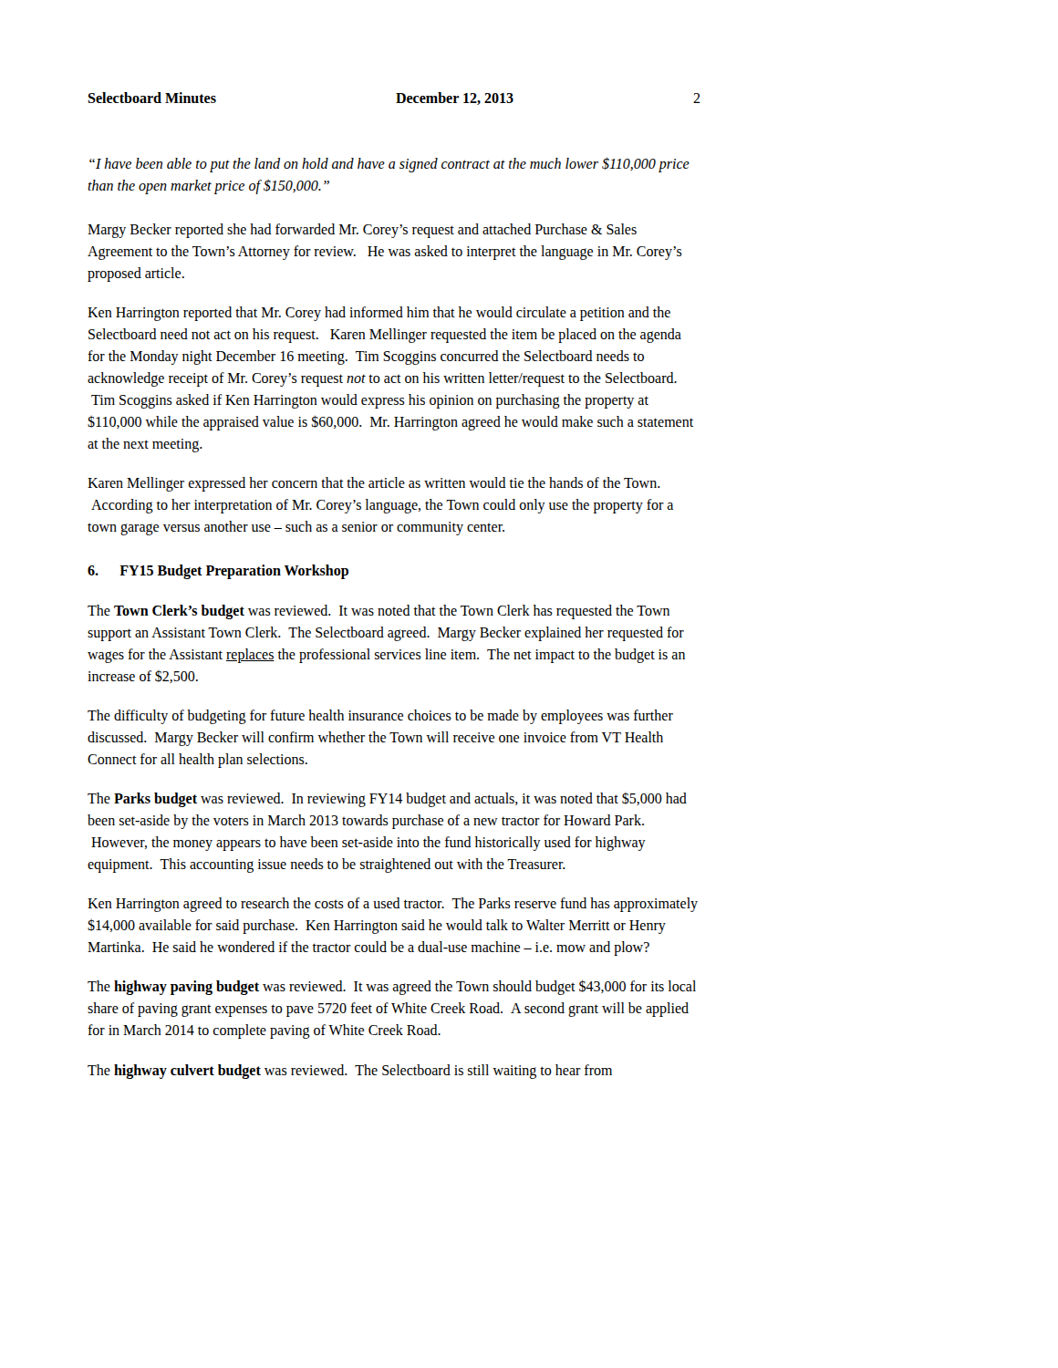Selectboard Minutes December 12, 2013 2
“I have been able to put the land on hold and have a signed contract at the much lower $110,000 price than the open market price of $150,000.”
Margy Becker reported she had forwarded Mr. Corey’s request and attached Purchase & Sales Agreement to the Town’s Attorney for review. He was asked to interpret the language in Mr. Corey’s proposed article.
Ken Harrington reported that Mr. Corey had informed him that he would circulate a petition and the Selectboard need not act on his request. Karen Mellinger requested the item be placed on the agenda for the Monday night December 16 meeting. Tim Scoggins concurred the Selectboard needs to acknowledge receipt of Mr. Corey’s request not to act on his written letter/request to the Selectboard. Tim Scoggins asked if Ken Harrington would express his opinion on purchasing the property at $110,000 while the appraised value is $60,000. Mr. Harrington agreed he would make such a statement at the next meeting.
Karen Mellinger expressed her concern that the article as written would tie the hands of the Town. According to her interpretation of Mr. Corey’s language, the Town could only use the property for a town garage versus another use – such as a senior or community center.
6. FY15 Budget Preparation Workshop
The Town Clerk’s budget was reviewed. It was noted that the Town Clerk has requested the Town support an Assistant Town Clerk. The Selectboard agreed. Margy Becker explained her requested for wages for the Assistant replaces the professional services line item. The net impact to the budget is an increase of $2,500.
The difficulty of budgeting for future health insurance choices to be made by employees was further discussed. Margy Becker will confirm whether the Town will receive one invoice from VT Health Connect for all health plan selections.
The Parks budget was reviewed. In reviewing FY14 budget and actuals, it was noted that $5,000 had been set-aside by the voters in March 2013 towards purchase of a new tractor for Howard Park. However, the money appears to have been set-aside into the fund historically used for highway equipment. This accounting issue needs to be straightened out with the Treasurer.
Ken Harrington agreed to research the costs of a used tractor. The Parks reserve fund has approximately $14,000 available for said purchase. Ken Harrington said he would talk to Walter Merritt or Henry Martinka. He said he wondered if the tractor could be a dual-use machine – i.e. mow and plow?
The highway paving budget was reviewed. It was agreed the Town should budget $43,000 for its local share of paving grant expenses to pave 5720 feet of White Creek Road. A second grant will be applied for in March 2014 to complete paving of White Creek Road.
The highway culvert budget was reviewed. The Selectboard is still waiting to hear from